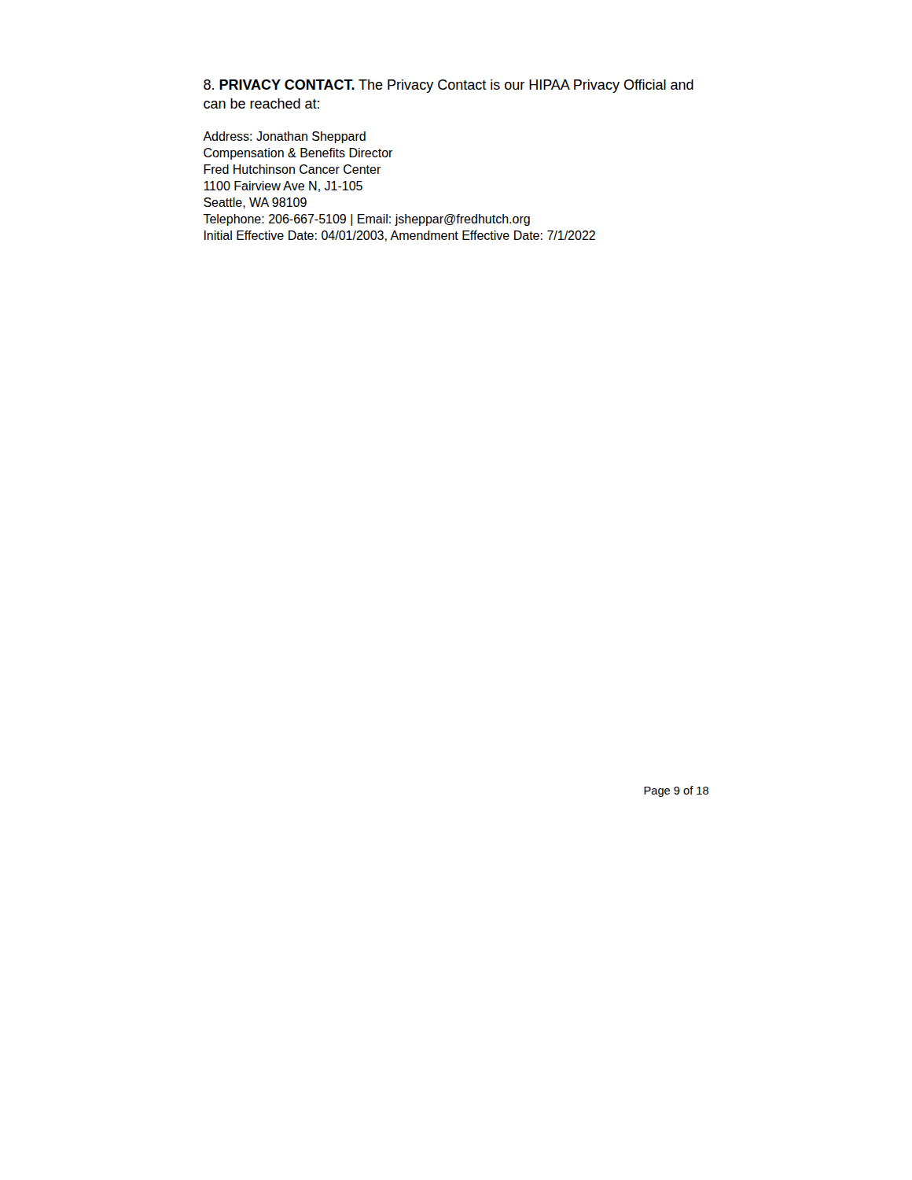8. PRIVACY CONTACT. The Privacy Contact is our HIPAA Privacy Official and can be reached at:
Address: Jonathan Sheppard
Compensation & Benefits Director
Fred Hutchinson Cancer Center
1100 Fairview Ave N, J1-105
Seattle, WA 98109
Telephone: 206-667-5109 | Email: jsheppar@fredhutch.org
Initial Effective Date: 04/01/2003, Amendment Effective Date: 7/1/2022
Page 9 of 18